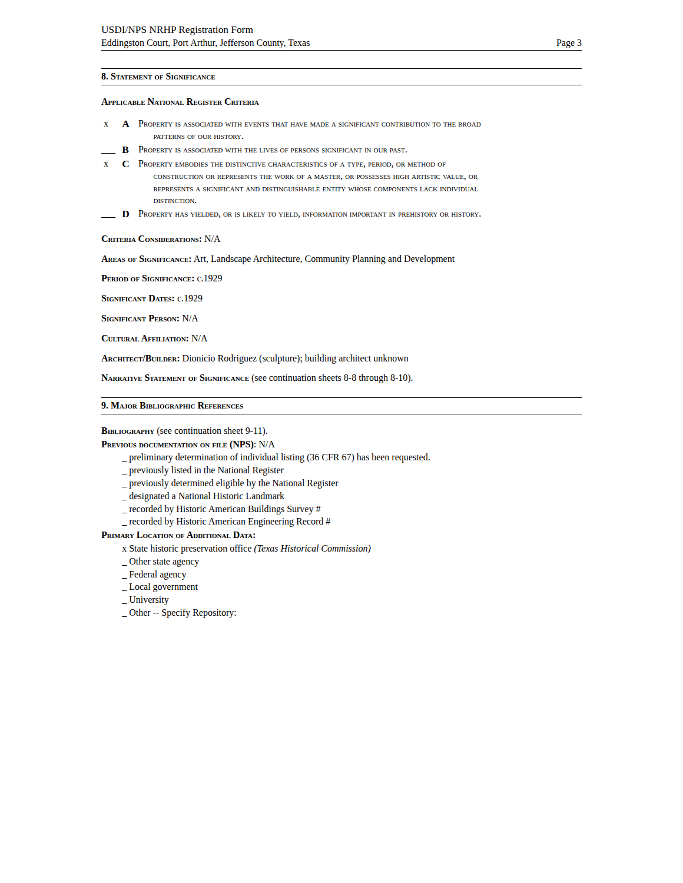USDI/NPS NRHP Registration Form
Eddingston Court, Port Arthur, Jefferson County, Texas Page 3
8. Statement of Significance
Applicable National Register Criteria
x A Property is associated with events that have made a significant contribution to the broad patterns of our history.
___ B Property is associated with the lives of persons significant in our past.
x C Property embodies the distinctive characteristics of a type, period, or method of construction or represents the work of a master, or possesses high artistic value, or represents a significant and distinguishable entity whose components lack individual distinction.
___ D Property has yielded, or is likely to yield, information important in prehistory or history.
Criteria Considerations: N/A
Areas of Significance: Art, Landscape Architecture, Community Planning and Development
Period of Significance: c.1929
Significant Dates: c.1929
Significant Person: N/A
Cultural Affiliation: N/A
Architect/Builder: Dionicio Rodriguez (sculpture); building architect unknown
Narrative Statement of Significance (see continuation sheets 8-8 through 8-10).
9. Major Bibliographic References
Bibliography (see continuation sheet 9-11).
Previous documentation on file (NPS): N/A
preliminary determination of individual listing (36 CFR 67) has been requested.
previously listed in the National Register
previously determined eligible by the National Register
designated a National Historic Landmark
recorded by Historic American Buildings Survey #
recorded by Historic American Engineering Record #
Primary Location of Additional Data:
State historic preservation office (Texas Historical Commission)
Other state agency
Federal agency
Local government
University
Other -- Specify Repository: